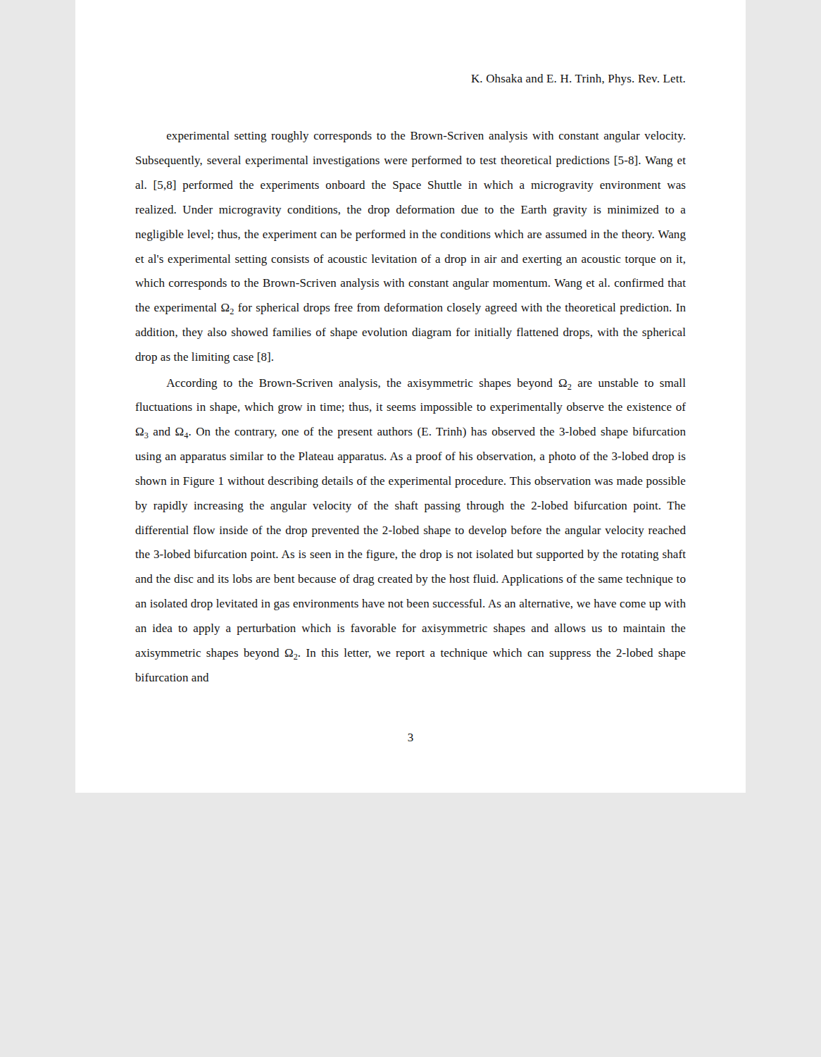K. Ohsaka and E. H. Trinh, Phys. Rev. Lett.
experimental setting roughly corresponds to the Brown-Scriven analysis with constant angular velocity. Subsequently, several experimental investigations were performed to test theoretical predictions [5-8]. Wang et al. [5,8] performed the experiments onboard the Space Shuttle in which a microgravity environment was realized. Under microgravity conditions, the drop deformation due to the Earth gravity is minimized to a negligible level; thus, the experiment can be performed in the conditions which are assumed in the theory. Wang et al's experimental setting consists of acoustic levitation of a drop in air and exerting an acoustic torque on it, which corresponds to the Brown-Scriven analysis with constant angular momentum. Wang et al. confirmed that the experimental Ω2 for spherical drops free from deformation closely agreed with the theoretical prediction. In addition, they also showed families of shape evolution diagram for initially flattened drops, with the spherical drop as the limiting case [8].
According to the Brown-Scriven analysis, the axisymmetric shapes beyond Ω2 are unstable to small fluctuations in shape, which grow in time; thus, it seems impossible to experimentally observe the existence of Ω3 and Ω4. On the contrary, one of the present authors (E. Trinh) has observed the 3-lobed shape bifurcation using an apparatus similar to the Plateau apparatus. As a proof of his observation, a photo of the 3-lobed drop is shown in Figure 1 without describing details of the experimental procedure. This observation was made possible by rapidly increasing the angular velocity of the shaft passing through the 2-lobed bifurcation point. The differential flow inside of the drop prevented the 2-lobed shape to develop before the angular velocity reached the 3-lobed bifurcation point. As is seen in the figure, the drop is not isolated but supported by the rotating shaft and the disc and its lobs are bent because of drag created by the host fluid. Applications of the same technique to an isolated drop levitated in gas environments have not been successful. As an alternative, we have come up with an idea to apply a perturbation which is favorable for axisymmetric shapes and allows us to maintain the axisymmetric shapes beyond Ω2. In this letter, we report a technique which can suppress the 2-lobed shape bifurcation and
3